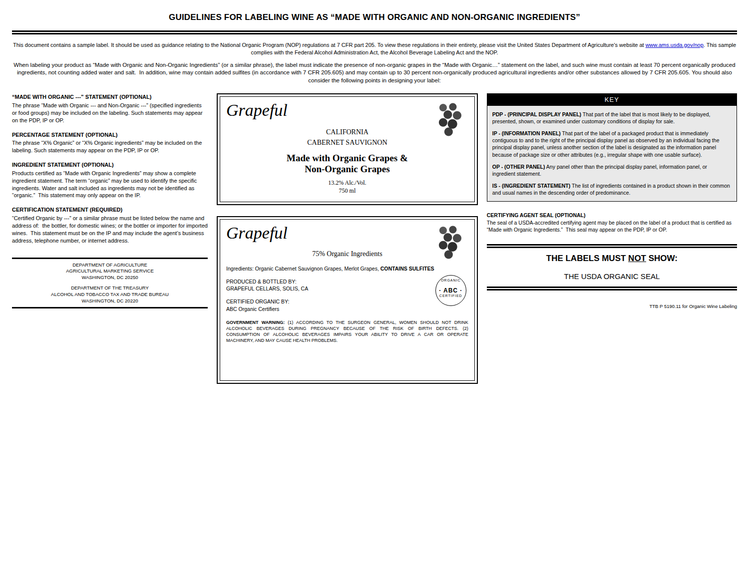GUIDELINES FOR LABELING WINE AS “MADE WITH ORGANIC AND NON-ORGANIC INGREDIENTS”
This document contains a sample label. It should be used as guidance relating to the National Organic Program (NOP) regulations at 7 CFR part 205. To view these regulations in their entirety, please visit the United States Department of Agriculture's website at www.ams.usda.gov/nop. This sample complies with the Federal Alcohol Administration Act, the Alcohol Beverage Labeling Act and the NOP.
When labeling your product as “Made with Organic and Non-Organic Ingredients” (or a similar phrase), the label must indicate the presence of non-organic grapes in the “Made with Organic…” statement on the label, and such wine must contain at least 70 percent organically produced ingredients, not counting added water and salt. In addition, wine may contain added sulfites (in accordance with 7 CFR 205.605) and may contain up to 30 percent non-organically produced agricultural ingredients and/or other substances allowed by 7 CFR 205.605. You should also consider the following points in designing your label:
“Made with Organic ---” Statement (Optional)
The phrase “Made with Organic --- and Non-Organic ---” (specified ingredients or food groups) may be included on the labeling. Such statements may appear on the PDP, IP or OP.
Percentage Statement (Optional)
The phrase “X% Organic” or “X% Organic ingredients” may be included on the labeling. Such statements may appear on the PDP, IP or OP.
Ingredient Statement (Optional)
Products certified as “Made with Organic Ingredients” may show a complete ingredient statement. The term “organic” may be used to identify the specific ingredients. Water and salt included as ingredients may not be identified as “organic.” This statement may only appear on the IP.
Certification Statement (Required)
“Certified Organic by ---” or a similar phrase must be listed below the name and address of: the bottler, for domestic wines; or the bottler or importer for imported wines. This statement must be on the IP and may include the agent’s business address, telephone number, or internet address.
DEPARTMENT OF AGRICULTURE
AGRICULTURAL MARKETING SERVICE
WASHINGTON, DC 20250
DEPARTMENT OF THE TREASURY
ALCOHOL AND TOBACCO TAX AND TRADE BUREAU
WASHINGTON, DC 20220
Grapeful
CALIFORNIA
CABERNET SAUVIGNON
Made with Organic Grapes &
Non-Organic Grapes
13.2% Alc./Vol.
750 ml
Grapeful
75% Organic Ingredients
Ingredients: Organic Cabernet Sauvignon Grapes, Merlot Grapes, CONTAINS SULFITES
PRODUCED & BOTTLED BY:
GRAPEFUL CELLARS, SOLIS, CA
ORGANIC · ABC · CERTIFIED
CERTIFIED ORGANIC BY:
ABC Organic Certifiers
GOVERNMENT WARNING: (1) ACCORDING TO THE SURGEON GENERAL, WOMEN SHOULD NOT DRINK ALCOHOLIC BEVERAGES DURING PREGNANCY BECAUSE OF THE RISK OF BIRTH DEFECTS. (2) CONSUMPTION OF ALCOHOLIC BEVERAGES IMPAIRS YOUR ABILITY TO DRIVE A CAR OR OPERATE MACHINERY, AND MAY CAUSE HEALTH PROBLEMS.
KEY
PDP - (PRINCIPAL DISPLAY PANEL) That part of the label that is most likely to be displayed, presented, shown, or examined under customary conditions of display for sale.
IP - (INFORMATION PANEL) That part of the label of a packaged product that is immediately contiguous to and to the right of the principal display panel as observed by an individual facing the principal display panel, unless another section of the label is designated as the information panel because of package size or other attributes (e.g., irregular shape with one usable surface).
OP - (OTHER PANEL) Any panel other than the principal display panel, information panel, or ingredient statement.
IS - (INGREDIENT STATEMENT) The list of ingredients contained in a product shown in their common and usual names in the descending order of predominance.
Certifying Agent Seal (Optional)
The seal of a USDA-accredited certifying agent may be placed on the label of a product that is certified as “Made with Organic Ingredients.” This seal may appear on the PDP, IP or OP.
THE LABELS MUST NOT SHOW:
THE USDA ORGANIC SEAL
TTB P 5190.11 for Organic Wine Labeling